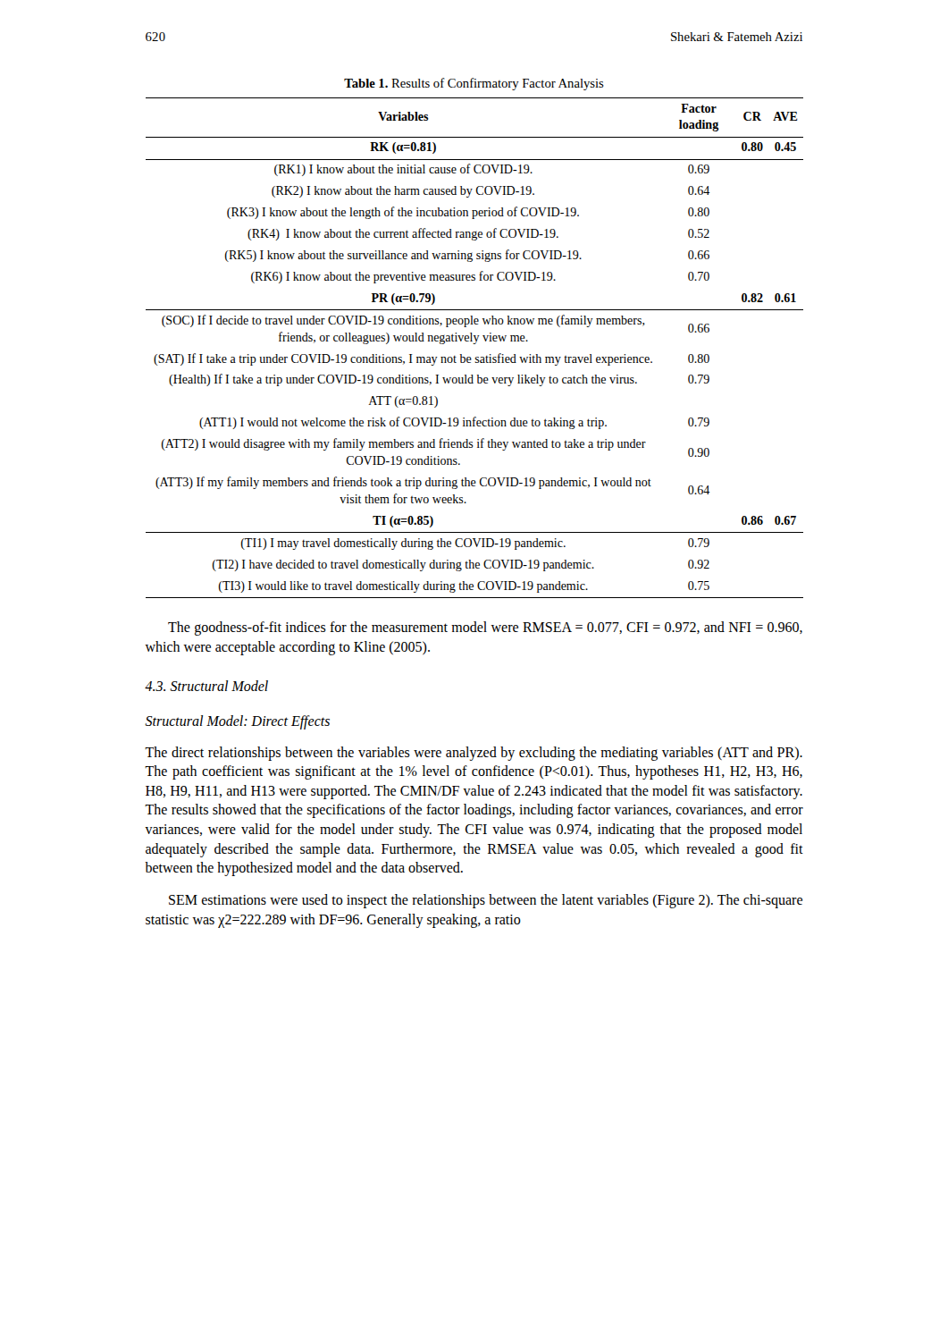620 Shekari & Fatemeh Azizi
Table 1. Results of Confirmatory Factor Analysis
| Variables | Factor loading | CR | AVE |
| --- | --- | --- | --- |
| RK (α=0.81) | | 0.80 | 0.45 |
| (RK1) I know about the initial cause of COVID-19. | 0.69 | | |
| (RK2) I know about the harm caused by COVID-19. | 0.64 | | |
| (RK3) I know about the length of the incubation period of COVID-19. | 0.80 | | |
| (RK4) I know about the current affected range of COVID-19. | 0.52 | | |
| (RK5) I know about the surveillance and warning signs for COVID-19. | 0.66 | | |
| (RK6) I know about the preventive measures for COVID-19. | 0.70 | | |
| PR (α=0.79) | | 0.82 | 0.61 |
| (SOC) If I decide to travel under COVID-19 conditions, people who know me (family members, friends, or colleagues) would negatively view me. | 0.66 | | |
| (SAT) If I take a trip under COVID-19 conditions, I may not be satisfied with my travel experience. | 0.80 | | |
| (Health) If I take a trip under COVID-19 conditions, I would be very likely to catch the virus. | 0.79 | | |
| ATT (α=0.81) | | | |
| (ATT1) I would not welcome the risk of COVID-19 infection due to taking a trip. | 0.79 | | |
| (ATT2) I would disagree with my family members and friends if they wanted to take a trip under COVID-19 conditions. | 0.90 | | |
| (ATT3) If my family members and friends took a trip during the COVID-19 pandemic, I would not visit them for two weeks. | 0.64 | | |
| TI (α=0.85) | | 0.86 | 0.67 |
| (TI1) I may travel domestically during the COVID-19 pandemic. | 0.79 | | |
| (TI2) I have decided to travel domestically during the COVID-19 pandemic. | 0.92 | | |
| (TI3) I would like to travel domestically during the COVID-19 pandemic. | 0.75 | | |
The goodness-of-fit indices for the measurement model were RMSEA = 0.077, CFI = 0.972, and NFI = 0.960, which were acceptable according to Kline (2005).
4.3. Structural Model
Structural Model: Direct Effects
The direct relationships between the variables were analyzed by excluding the mediating variables (ATT and PR). The path coefficient was significant at the 1% level of confidence (P<0.01). Thus, hypotheses H1, H2, H3, H6, H8, H9, H11, and H13 were supported. The CMIN/DF value of 2.243 indicated that the model fit was satisfactory. The results showed that the specifications of the factor loadings, including factor variances, covariances, and error variances, were valid for the model under study. The CFI value was 0.974, indicating that the proposed model adequately described the sample data. Furthermore, the RMSEA value was 0.05, which revealed a good fit between the hypothesized model and the data observed.
SEM estimations were used to inspect the relationships between the latent variables (Figure 2). The chi-square statistic was χ2=222.289 with DF=96. Generally speaking, a ratio